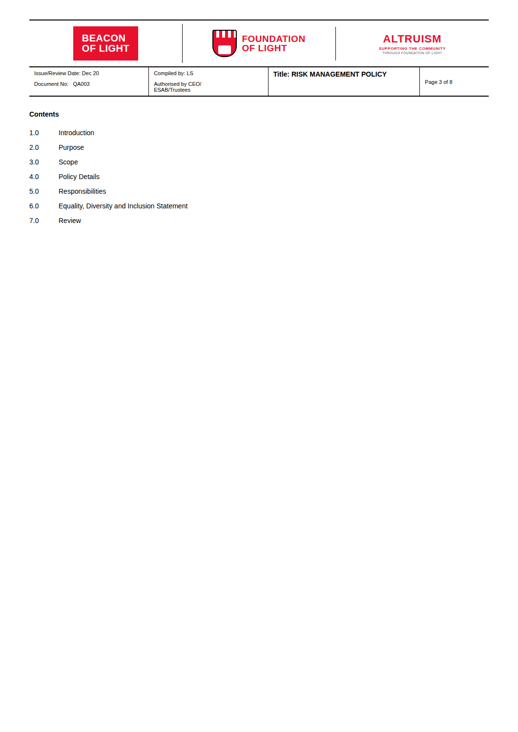BEACON
OF LIGHT
FOUNDATION
OF LIGHT
ALTRUISM
SUPPORTING THE COMMUNITY
THROUGH FOUNDATION OF LIGHT
| Issue/Review Date: Dec 20 Document No: QA003 | Compiled by: LS Authorised by CEO/ ESAB/Trustees | Title: RISK MANAGEMENT POLICY | Page 3 of 8 |
Contents
1.0 Introduction
2.0 Purpose
3.0 Scope
4.0 Policy Details
5.0 Responsibilities
6.0 Equality, Diversity and Inclusion Statement
7.0 Review